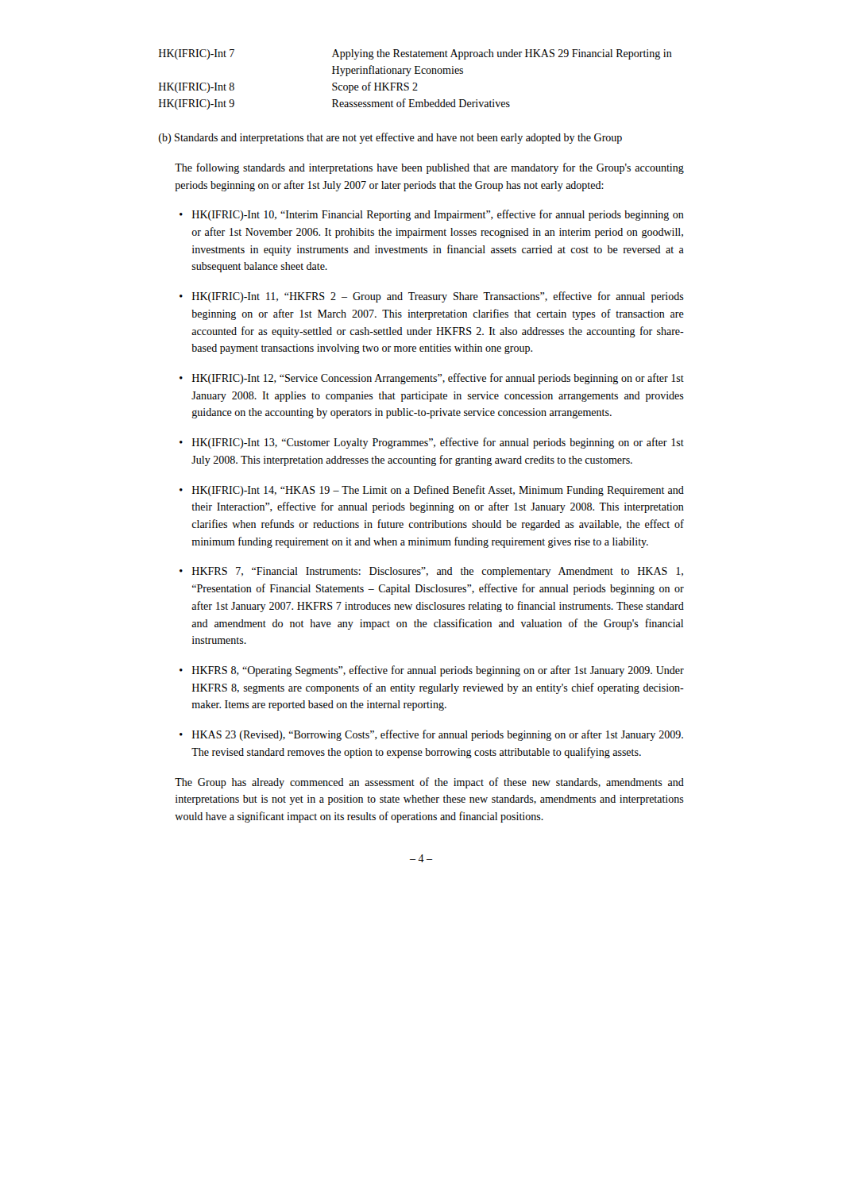| HK(IFRIC)-Int 7 | Applying the Restatement Approach under HKAS 29 Financial Reporting in Hyperinflationary Economies |
| HK(IFRIC)-Int 8 | Scope of HKFRS 2 |
| HK(IFRIC)-Int 9 | Reassessment of Embedded Derivatives |
(b) Standards and interpretations that are not yet effective and have not been early adopted by the Group
The following standards and interpretations have been published that are mandatory for the Group's accounting periods beginning on or after 1st July 2007 or later periods that the Group has not early adopted:
HK(IFRIC)-Int 10, “Interim Financial Reporting and Impairment”, effective for annual periods beginning on or after 1st November 2006. It prohibits the impairment losses recognised in an interim period on goodwill, investments in equity instruments and investments in financial assets carried at cost to be reversed at a subsequent balance sheet date.
HK(IFRIC)-Int 11, “HKFRS 2 – Group and Treasury Share Transactions”, effective for annual periods beginning on or after 1st March 2007. This interpretation clarifies that certain types of transaction are accounted for as equity-settled or cash-settled under HKFRS 2. It also addresses the accounting for share-based payment transactions involving two or more entities within one group.
HK(IFRIC)-Int 12, “Service Concession Arrangements”, effective for annual periods beginning on or after 1st January 2008. It applies to companies that participate in service concession arrangements and provides guidance on the accounting by operators in public-to-private service concession arrangements.
HK(IFRIC)-Int 13, “Customer Loyalty Programmes”, effective for annual periods beginning on or after 1st July 2008. This interpretation addresses the accounting for granting award credits to the customers.
HK(IFRIC)-Int 14, “HKAS 19 – The Limit on a Defined Benefit Asset, Minimum Funding Requirement and their Interaction”, effective for annual periods beginning on or after 1st January 2008. This interpretation clarifies when refunds or reductions in future contributions should be regarded as available, the effect of minimum funding requirement on it and when a minimum funding requirement gives rise to a liability.
HKFRS 7, “Financial Instruments: Disclosures”, and the complementary Amendment to HKAS 1, “Presentation of Financial Statements – Capital Disclosures”, effective for annual periods beginning on or after 1st January 2007. HKFRS 7 introduces new disclosures relating to financial instruments. These standard and amendment do not have any impact on the classification and valuation of the Group's financial instruments.
HKFRS 8, “Operating Segments”, effective for annual periods beginning on or after 1st January 2009. Under HKFRS 8, segments are components of an entity regularly reviewed by an entity's chief operating decision-maker. Items are reported based on the internal reporting.
HKAS 23 (Revised), “Borrowing Costs”, effective for annual periods beginning on or after 1st January 2009. The revised standard removes the option to expense borrowing costs attributable to qualifying assets.
The Group has already commenced an assessment of the impact of these new standards, amendments and interpretations but is not yet in a position to state whether these new standards, amendments and interpretations would have a significant impact on its results of operations and financial positions.
– 4 –